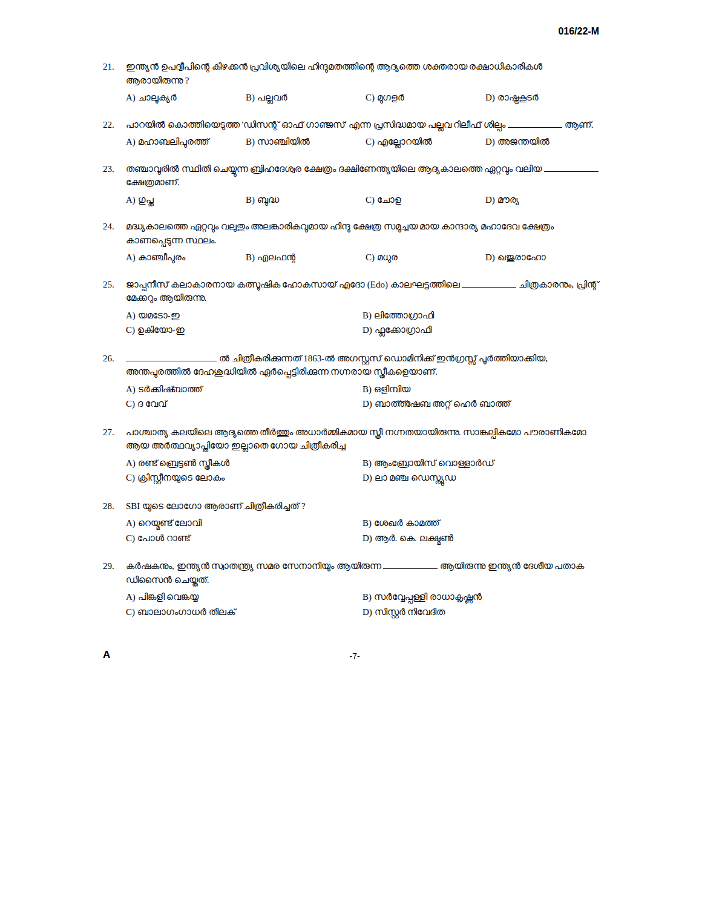016/22-M
21.
ഇന്ത്യൻ ഉപദ്വീപിന്റെ കിഴക്കൻ പ്രവിശ്യയിലെ ഹിന്ദുമതത്തിന്റെ ആദ്യത്തെ ശക്തരായ രക്ഷാധികാരികൾ ആരായിരുന്നു ?
A) ചാലൂക്യർ
B) പല്ലവർ
C) മുഗളർ
D) രാഷ്ട്രകൂടർ
22.
പാറയിൽ കൊത്തിയെടുത്ത 'ഡിസന്റ് ഓഫ് ഗാഞ്ജസ്' എന്ന പ്രസിദ്ധമായ പല്ലവ റിലീഫ് ശില്പം ആണ്.
A) മഹാബലിപുരത്ത്
B) സാഞ്ചിയിൽ
C) എല്ലോറയിൽ
D) അജന്തയിൽ
23.
തഞ്ചാവൂരിൽ സ്ഥിതി ചെയ്യുന്ന ബ്രിഹദേശ്വര ക്ഷേത്രം ദക്ഷിണേന്ത്യയിലെ ആദ്യകാലത്തെ ഏറ്റവും വലിയ ക്ഷേത്രമാണ്.
A) ഗുപ്ത
B) ബുദ്ധ
C) ചോള
D) മൗര്യ
24.
മദ്ധ്യകാലത്തെ ഏറ്റവും വലുതും അലങ്കാരികവുമായ ഹിന്ദു ക്ഷേത്ര സമുച്ചയ മായ കാന്ദാര്യ മഹാദേവ ക്ഷേത്രം കാണപ്പെടുന്ന സ്ഥലം.
A) കാഞ്ചീപുരം
B) എലഫന്റ
C) മധുര
D) ഖജുരാഹോ
25.
ജാപ്പനീസ് കലാകാരനായ കത്സൂഷിക ഹോകുസായ് എദോ (Edo) കാലഘട്ടത്തിലെ ചിത്രകാരനും, പ്രിന്റ് മേക്കറും ആയിരുന്നു.
A) യമടോ-ഇ
B) ലിത്തോഗ്രാഫി
C) ഉകിയോ-ഇ
D) ഫ്ലക്കോഗ്രാഫി
26.
ൽ ചിത്രീകരിക്കുന്നത് 1863-ൽ അഗസ്റ്റസ് ഡൊമിനിക്ക് ഇൻഗ്രസ്സ് പൂർത്തിയാക്കിയ, അന്തപുരത്തിൽ ദേഹശുദ്ധിയിൽ ഏർപ്പെട്ടിരിക്കുന്ന നഗ്നരായ സ്ത്രീകളെയാണ്.
A) ടർക്കിഷ്ബാത്ത്
B) ഒളിമ്പിയ
C) ദ വേവ്
D) ബാത്ത്ഷേബ അറ്റ് ഹെർ ബാത്ത്
27.
പാശ്ചാത്യ കലയിലെ ആദ്യത്തെ തീർത്തും അധാർമ്മികമായ സ്ത്രീ നഗ്നതയായിരുന്നു. സാങ്കല്പികമോ പൗരാണികമോ ആയ അർത്ഥവ്യാപ്തിയോ ഇല്ലാതെ ഗോയ ചിത്രീകരിച്ച
A) രണ്ട് ബ്രെട്ടൺ സ്ത്രീകൾ
B) ആംബ്രോയിസ് വൊള്ളാർഡ്
C) ക്രിസ്റ്റീനയുടെ ലോകം
D) ലാ മഞ്ച ഡെസ്ന്യൂഡ
28.
SBI യുടെ ലോഗോ ആരാണ് ചിത്രീകരിച്ചത് ?
A) റെയ്മണ്ട് ലോവി
B) ശേഖർ കാമത്ത്
C) പോൾ റാണ്ട്
D) ആർ. കെ. ലക്ഷ്മൺ
29.
കർഷകനും, ഇന്ത്യൻ സ്വാതന്ത്ര്യ സമര സേനാനിയും ആയിരുന്ന ആയിരുന്നു ഇന്ത്യൻ ദേശീയ പതാക ഡിസൈൻ ചെയ്തത്.
A) പിങ്കളി വെങ്കയ്യ
B) സർവ്വേപ്പള്ളി രാധാകൃഷ്ണൻ
C) ബാലാഗംഗാധർ തിലക്
D) സിസ്റ്റർ നിവേദിത
A
-7-